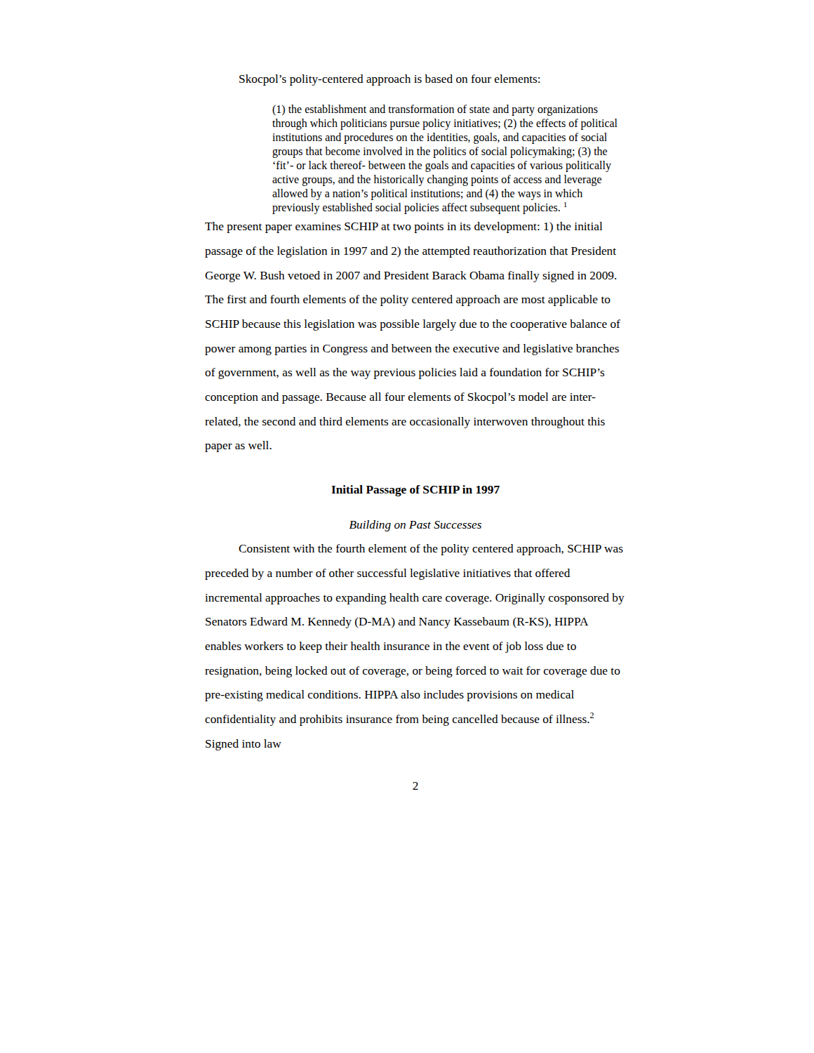Skocpol’s polity-centered approach is based on four elements:
(1) the establishment and transformation of state and party organizations through which politicians pursue policy initiatives; (2) the effects of political institutions and procedures on the identities, goals, and capacities of social groups that become involved in the politics of social policymaking; (3) the ‘fit’- or lack thereof- between the goals and capacities of various politically active groups, and the historically changing points of access and leverage allowed by a nation’s political institutions; and (4) the ways in which previously established social policies affect subsequent policies. 1
The present paper examines SCHIP at two points in its development: 1) the initial passage of the legislation in 1997 and 2) the attempted reauthorization that President George W. Bush vetoed in 2007 and President Barack Obama finally signed in 2009. The first and fourth elements of the polity centered approach are most applicable to SCHIP because this legislation was possible largely due to the cooperative balance of power among parties in Congress and between the executive and legislative branches of government, as well as the way previous policies laid a foundation for SCHIP’s conception and passage. Because all four elements of Skocpol’s model are inter-related, the second and third elements are occasionally interwoven throughout this paper as well.
Initial Passage of SCHIP in 1997
Building on Past Successes
Consistent with the fourth element of the polity centered approach, SCHIP was preceded by a number of other successful legislative initiatives that offered incremental approaches to expanding health care coverage. Originally cosponsored by Senators Edward M. Kennedy (D-MA) and Nancy Kassebaum (R-KS), HIPPA enables workers to keep their health insurance in the event of job loss due to resignation, being locked out of coverage, or being forced to wait for coverage due to pre-existing medical conditions. HIPPA also includes provisions on medical confidentiality and prohibits insurance from being cancelled because of illness.2 Signed into law
2